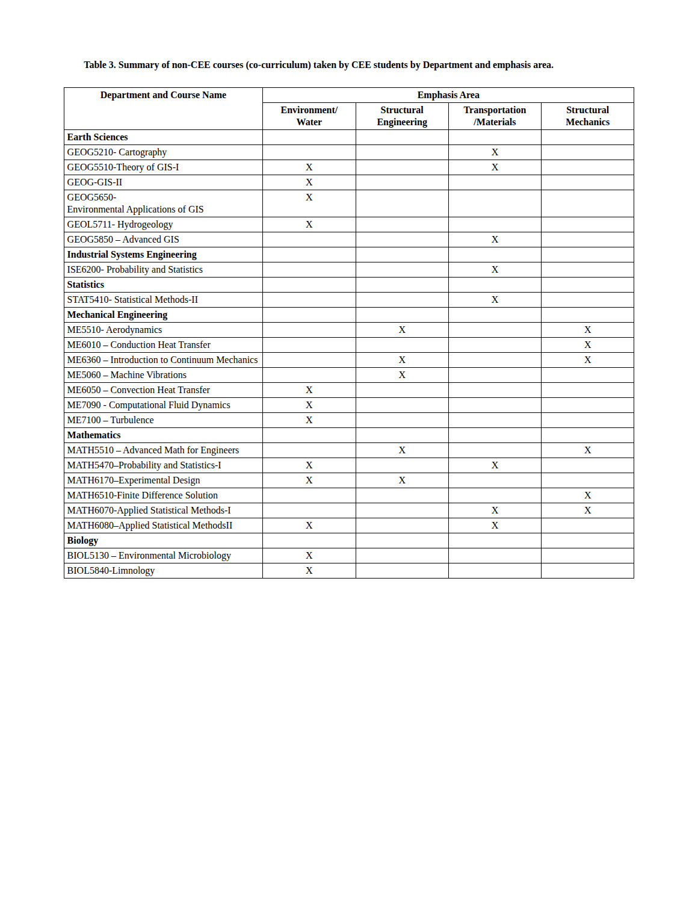Table 3. Summary of non-CEE courses (co-curriculum) taken by CEE students by Department and emphasis area.
| Department and Course Name | Emphasis Area |
| --- | --- |
| Environment/ Water | Structural Engineering | Transportation /Materials | Structural Mechanics |
| Earth Sciences | | | | |
| GEOG5210- Cartography | | | X | |
| GEOG5510-Theory of GIS-I | X | | X | |
| GEOG-GIS-II | X | | | |
| GEOG5650- Environmental Applications of GIS | X | | | |
| GEOL5711- Hydrogeology | X | | | |
| GEOG5850 – Advanced GIS | | | X | |
| Industrial Systems Engineering | | | | |
| ISE6200- Probability and Statistics | | | X | |
| Statistics | | | | |
| STAT5410- Statistical Methods-II | | | X | |
| Mechanical Engineering | | | | |
| ME5510- Aerodynamics | | X | | X |
| ME6010 – Conduction Heat Transfer | | | | X |
| ME6360 – Introduction to Continuum Mechanics | | X | | X |
| ME5060 – Machine Vibrations | | X | | |
| ME6050 – Convection Heat Transfer | X | | | |
| ME7090 - Computational Fluid Dynamics | X | | | |
| ME7100 – Turbulence | X | | | |
| Mathematics | | | | |
| MATH5510 – Advanced Math for Engineers | | X | | X |
| MATH5470–Probability and Statistics-I | X | | X | |
| MATH6170–Experimental Design | X | X | | |
| MATH6510-Finite Difference Solution | | | | X |
| MATH6070-Applied Statistical Methods-I | | | X | X |
| MATH6080–Applied Statistical MethodsII | X | | X | |
| Biology | | | | |
| BIOL5130 – Environmental Microbiology | X | | | |
| BIOL5840-Limnology | X | | | |